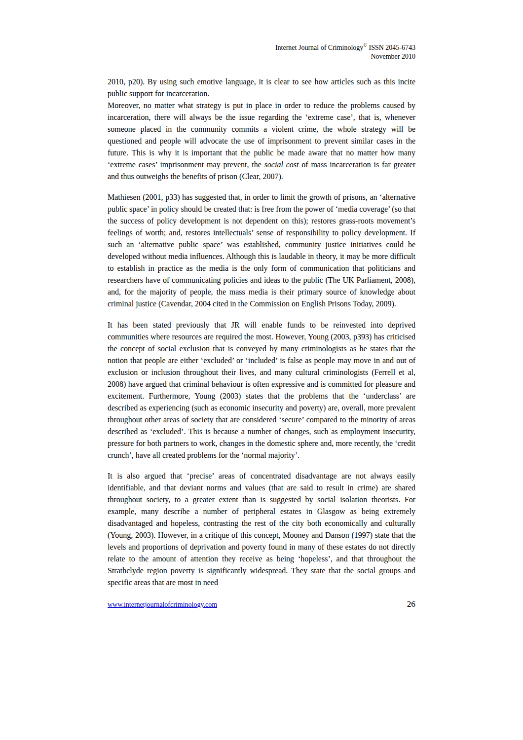Internet Journal of Criminology© ISSN 2045-6743
November 2010
2010, p20). By using such emotive language, it is clear to see how articles such as this incite public support for incarceration.
Moreover, no matter what strategy is put in place in order to reduce the problems caused by incarceration, there will always be the issue regarding the ‘extreme case’, that is, whenever someone placed in the community commits a violent crime, the whole strategy will be questioned and people will advocate the use of imprisonment to prevent similar cases in the future. This is why it is important that the public be made aware that no matter how many ‘extreme cases’ imprisonment may prevent, the social cost of mass incarceration is far greater and thus outweighs the benefits of prison (Clear, 2007).
Mathiesen (2001, p33) has suggested that, in order to limit the growth of prisons, an ‘alternative public space’ in policy should be created that: is free from the power of ‘media coverage’ (so that the success of policy development is not dependent on this); restores grass-roots movement’s feelings of worth; and, restores intellectuals’ sense of responsibility to policy development. If such an ‘alternative public space’ was established, community justice initiatives could be developed without media influences. Although this is laudable in theory, it may be more difficult to establish in practice as the media is the only form of communication that politicians and researchers have of communicating policies and ideas to the public (The UK Parliament, 2008), and, for the majority of people, the mass media is their primary source of knowledge about criminal justice (Cavendar, 2004 cited in the Commission on English Prisons Today, 2009).
It has been stated previously that JR will enable funds to be reinvested into deprived communities where resources are required the most. However, Young (2003, p393) has criticised the concept of social exclusion that is conveyed by many criminologists as he states that the notion that people are either ‘excluded’ or ‘included’ is false as people may move in and out of exclusion or inclusion throughout their lives, and many cultural criminologists (Ferrell et al, 2008) have argued that criminal behaviour is often expressive and is committed for pleasure and excitement. Furthermore, Young (2003) states that the problems that the ‘underclass’ are described as experiencing (such as economic insecurity and poverty) are, overall, more prevalent throughout other areas of society that are considered ‘secure’ compared to the minority of areas described as ‘excluded’. This is because a number of changes, such as employment insecurity, pressure for both partners to work, changes in the domestic sphere and, more recently, the ‘credit crunch’, have all created problems for the ‘normal majority’.
It is also argued that ‘precise’ areas of concentrated disadvantage are not always easily identifiable, and that deviant norms and values (that are said to result in crime) are shared throughout society, to a greater extent than is suggested by social isolation theorists. For example, many describe a number of peripheral estates in Glasgow as being extremely disadvantaged and hopeless, contrasting the rest of the city both economically and culturally (Young, 2003). However, in a critique of this concept, Mooney and Danson (1997) state that the levels and proportions of deprivation and poverty found in many of these estates do not directly relate to the amount of attention they receive as being ‘hopeless’, and that throughout the Strathclyde region poverty is significantly widespread. They state that the social groups and specific areas that are most in need
www.internetjournalofcriminology.com 26